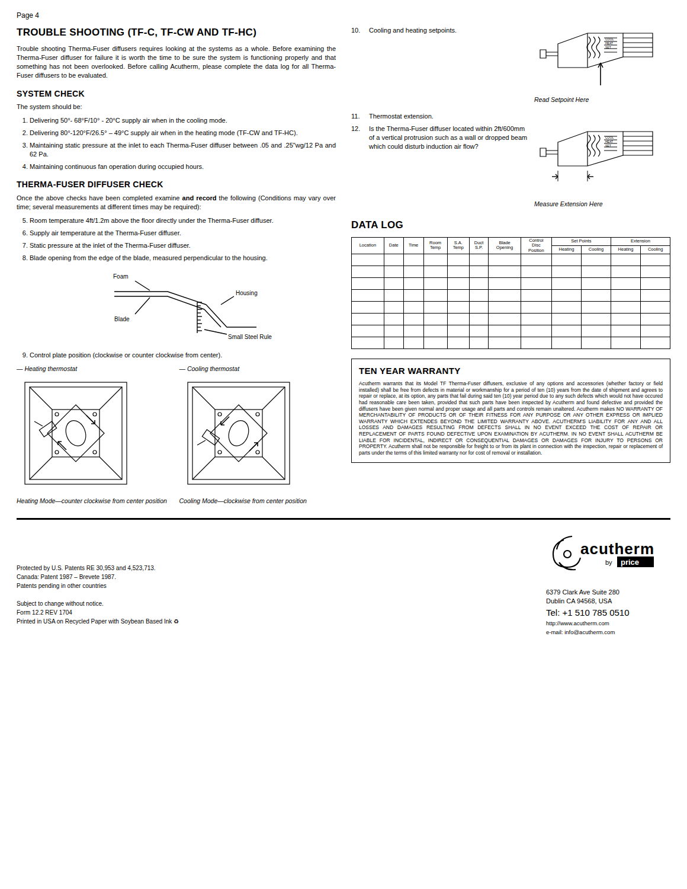Page 4
TROUBLE SHOOTING (TF-C, TF-CW AND TF-HC)
Trouble shooting Therma-Fuser diffusers requires looking at the systems as a whole. Before examining the Therma-Fuser diffuser for failure it is worth the time to be sure the system is functioning properly and that something has not been overlooked. Before calling Acutherm, please complete the data log for all Therma-Fuser diffusers to be evaluated.
SYSTEM CHECK
The system should be:
Delivering 50°- 68°F/10° - 20°C supply air when in the cooling mode.
Delivering 80°-120°F/26.5° – 49°C supply air when in the heating mode (TF-CW and TF-HC).
Maintaining static pressure at the inlet to each Therma-Fuser diffuser between .05 and .25"wg/12 Pa and 62 Pa.
Maintaining continuous fan operation during occupied hours.
THERMA-FUSER DIFFUSER CHECK
Once the above checks have been completed examine and record the following (Conditions may vary over time; several measurements at different times may be required):
Room temperature 4ft/1.2m above the floor directly under the Therma-Fuser diffuser.
Supply air temperature at the Therma-Fuser diffuser.
Static pressure at the inlet of the Therma-Fuser diffuser.
Blade opening from the edge of the blade, measured perpendicular to the housing.
Foam Blade Housing Small Steel Rule
Control plate position (clockwise or counter clockwise from center).
— Heating thermostat
Heating Mode—counter clockwise from center position
— Cooling thermostat
Cooling Mode—clockwise from center position
10.
Cooling and heating setpoints.
COOL HEAT SET
Read Setpoint Here
11.
Thermostat extension.
12.
Is the Therma-Fuser diffuser located within 2ft/600mm of a vertical protrusion such as a wall or dropped beam which could disturb induction air flow?
COOL HEAT SET
Measure Extension Here
DATA LOG
| Location | Date | Time | Room Temp | S.A. Temp | Duct S.P. | Blade Opening | Control Disc Position | Set Points | Extension |
| --- | --- | --- | --- | --- | --- | --- | --- | --- | --- |
| Heating | Cooling | Heating | Cooling |
TEN YEAR WARRANTY
Acutherm warrants that its Model TF Therma-Fuser diffusers, exclusive of any options and accessories (whether factory or field installed) shall be free from defects in material or workmanship for a period of ten (10) years from the date of shipment and agrees to repair or replace, at its option, any parts that fail during said ten (10) year period due to any such defects which would not have occured had reasonable care been taken, provided that such parts have been inspected by Acutherm and found defective and provided the diffusers have been given normal and proper usage and all parts and controls remain unaltered. Acutherm makes NO WARRANTY OF MERCHANTABILITY OF PRODUCTS OR OF THEIR FITNESS FOR ANY PURPOSE OR ANY OTHER EXPRESS OR IMPLIED WARRANTY WHICH EXTENDES BEYOND THE LIMITED WARRANTY ABOVE. ACUTHERM'S LIABILITY FOR ANY AND ALL LOSSES AND DAMAGES RESULTING FROM DEFECTS SHALL IN NO EVENT EXCEED THE COST OF REPAIR OR REPLACEMENT OF PARTS FOUND DEFECTIVE UPON EXAMINATION BY ACUTHERM. IN NO EVENT SHALL ACUTHERM BE LIABLE FOR INCIDENTAL, INDIRECT OR CONSEQUENTIAL DAMAGES OR DAMAGES FOR INJURY TO PERSONS OR PROPERTY. Acutherm shall not be responsible for freight to or from its plant in connection with the inspection, repair or replacement of parts under the terms of this limited warranty nor for cost of removal or installation.
Protected by U.S. Patents RE 30,953 and 4,523,713.
Canada: Patent 1987 – Brevete 1987.
Patents pending in other countries
Subject to change without notice.
Form 12.2 REV 1704
Printed in USA on Recycled Paper with Soybean Based Ink ♻
acutherm by price
6379 Clark Ave Suite 280
Dublin CA 94568, USA
Tel: +1 510 785 0510
http://www.acutherm.com
e-mail: info@acutherm.com